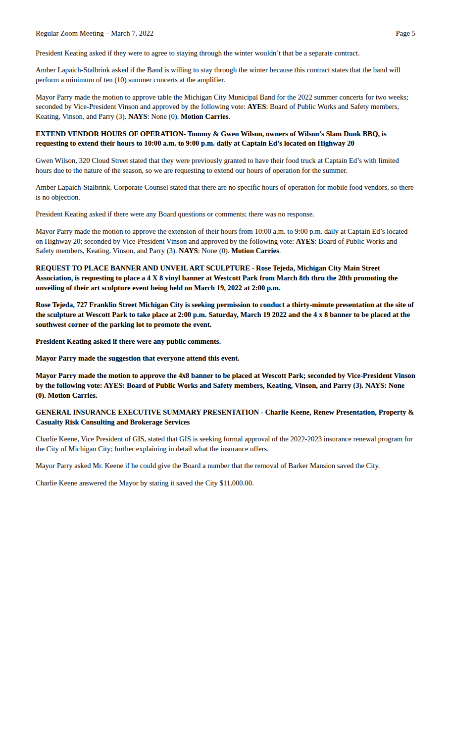Regular Zoom Meeting – March 7, 2022 Page 5
President Keating asked if they were to agree to staying through the winter wouldn’t that be a separate contract.
Amber Lapaich-Stalbrink asked if the Band is willing to stay through the winter because this contract states that the band will perform a minimum of ten (10) summer concerts at the amplifier.
Mayor Parry made the motion to approve table the Michigan City Municipal Band for the 2022 summer concerts for two weeks; seconded by Vice-President Vinson and approved by the following vote: AYES: Board of Public Works and Safety members, Keating, Vinson, and Parry (3). NAYS: None (0). Motion Carries.
EXTEND VENDOR HOURS OF OPERATION- Tommy & Gwen Wilson, owners of Wilson’s Slam Dunk BBQ, is requesting to extend their hours to 10:00 a.m. to 9:00 p.m. daily at Captain Ed’s located on Highway 20
Gwen Wilson, 320 Cloud Street stated that they were previously granted to have their food truck at Captain Ed’s with limited hours due to the nature of the season, so we are requesting to extend our hours of operation for the summer.
Amber Lapaich-Stalbrink, Corporate Counsel stated that there are no specific hours of operation for mobile food vendors, so there is no objection.
President Keating asked if there were any Board questions or comments; there was no response.
Mayor Parry made the motion to approve the extension of their hours from 10:00 a.m. to 9:00 p.m. daily at Captain Ed’s located on Highway 20; seconded by Vice-President Vinson and approved by the following vote: AYES: Board of Public Works and Safety members, Keating, Vinson, and Parry (3). NAYS: None (0). Motion Carries.
REQUEST TO PLACE BANNER AND UNVEIL ART SCULPTURE - Rose Tejeda, Michigan City Main Street Association, is requesting to place a 4 X 8 vinyl banner at Westcott Park from March 8th thru the 20th promoting the unveiling of their art sculpture event being held on March 19, 2022 at 2:00 p.m.
Rose Tejeda, 727 Franklin Street Michigan City is seeking permission to conduct a thirty-minute presentation at the site of the sculpture at Wescott Park to take place at 2:00 p.m. Saturday, March 19 2022 and the 4 x 8 banner to be placed at the southwest corner of the parking lot to promote the event.
President Keating asked if there were any public comments.
Mayor Parry made the suggestion that everyone attend this event.
Mayor Parry made the motion to approve the 4x8 banner to be placed at Wescott Park; seconded by Vice-President Vinson by the following vote: AYES: Board of Public Works and Safety members, Keating, Vinson, and Parry (3). NAYS: None (0). Motion Carries.
GENERAL INSURANCE EXECUTIVE SUMMARY PRESENTATION - Charlie Keene, Renew Presentation, Property & Casualty Risk Consulting and Brokerage Services
Charlie Keene, Vice President of GIS, stated that GIS is seeking formal approval of the 2022-2023 insurance renewal program for the City of Michigan City; further explaining in detail what the insurance offers.
Mayor Parry asked Mr. Keene if he could give the Board a number that the removal of Barker Mansion saved the City.
Charlie Keene answered the Mayor by stating it saved the City $11,000.00.